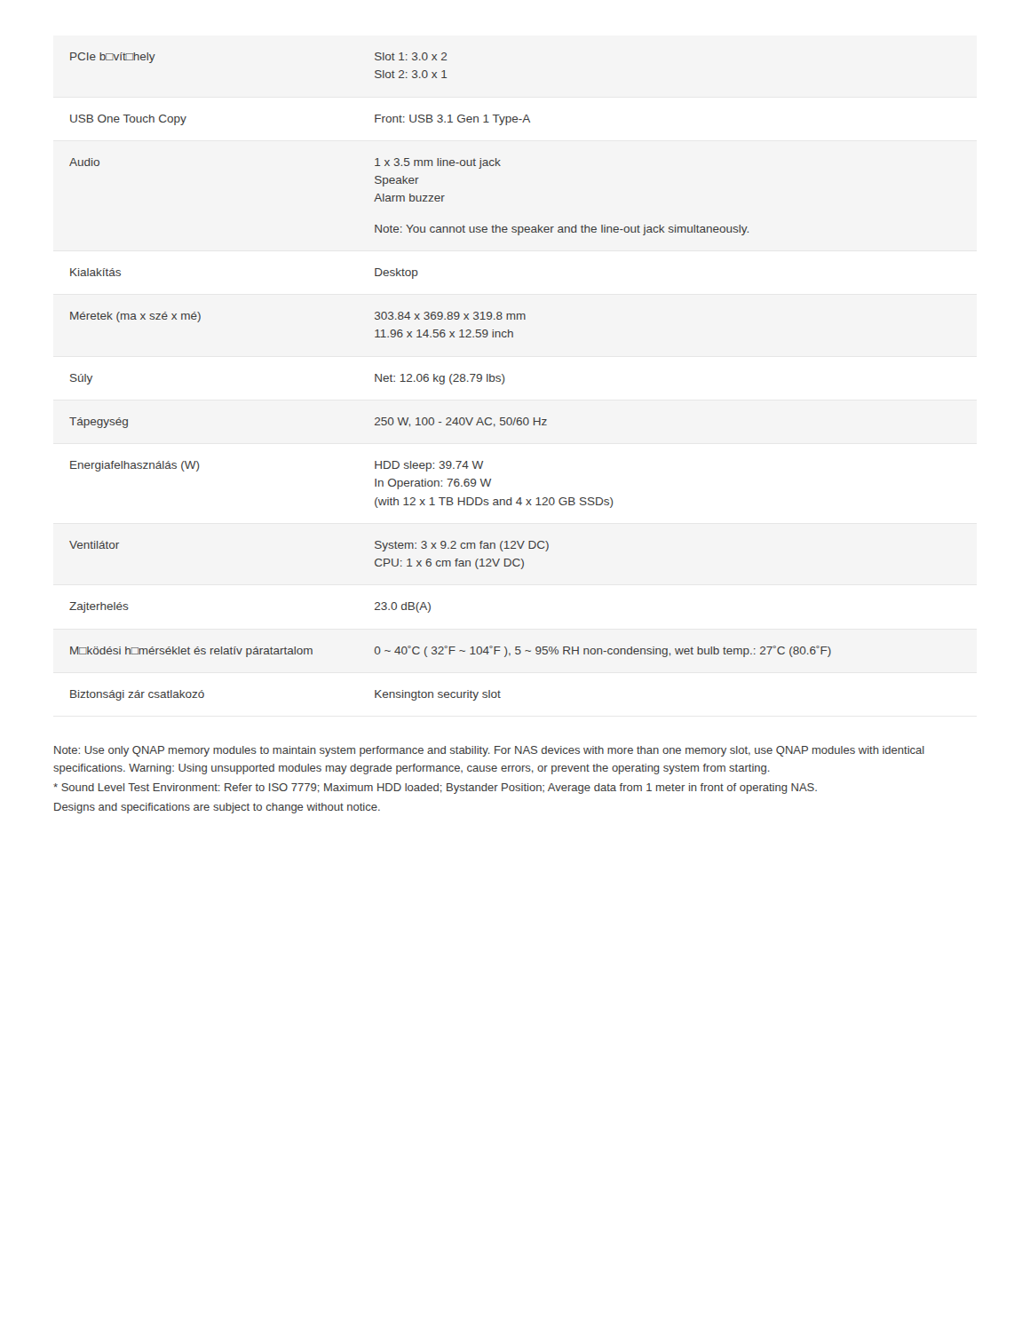| PCIe b□vít□hely | Slot 1: 3.0 x 2 Slot 2: 3.0 x 1 |
| USB One Touch Copy | Front: USB 3.1 Gen 1 Type-A |
| Audio | 1 x 3.5 mm line-out jack Speaker Alarm buzzer Note: You cannot use the speaker and the line-out jack simultaneously. |
| Kialakítás | Desktop |
| Méretek (ma x szé x mé) | 303.84 x 369.89 x 319.8 mm 11.96 x 14.56 x 12.59 inch |
| Súly | Net: 12.06 kg (28.79 lbs) |
| Tápegység | 250 W, 100 - 240V AC, 50/60 Hz |
| Energiafelhasználás (W) | HDD sleep: 39.74 W In Operation: 76.69 W (with 12 x 1 TB HDDs and 4 x 120 GB SSDs) |
| Ventilátor | System: 3 x 9.2 cm fan (12V DC) CPU: 1 x 6 cm fan (12V DC) |
| Zajterhelés | 23.0 dB(A) |
| M□ködési h□mérséklet és relatív páratartalom | 0 ~ 40˚C ( 32˚F ~ 104˚F ), 5 ~ 95% RH non-condensing, wet bulb temp.: 27˚C (80.6˚F) |
| Biztonsági zár csatlakozó | Kensington security slot |
Note: Use only QNAP memory modules to maintain system performance and stability. For NAS devices with more than one memory slot, use QNAP modules with identical specifications. Warning: Using unsupported modules may degrade performance, cause errors, or prevent the operating system from starting.
* Sound Level Test Environment: Refer to ISO 7779; Maximum HDD loaded; Bystander Position; Average data from 1 meter in front of operating NAS.
Designs and specifications are subject to change without notice.